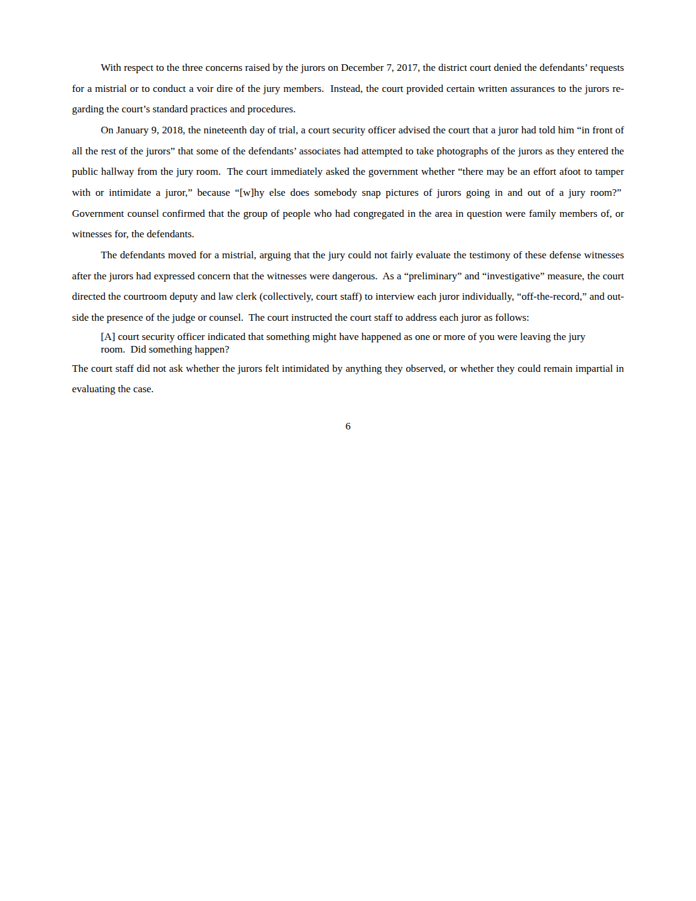With respect to the three concerns raised by the jurors on December 7, 2017, the district court denied the defendants’ requests for a mistrial or to conduct a voir dire of the jury members. Instead, the court provided certain written assurances to the jurors regarding the court’s standard practices and procedures.
On January 9, 2018, the nineteenth day of trial, a court security officer advised the court that a juror had told him “in front of all the rest of the jurors” that some of the defendants’ associates had attempted to take photographs of the jurors as they entered the public hallway from the jury room. The court immediately asked the government whether “there may be an effort afoot to tamper with or intimidate a juror,” because “[w]hy else does somebody snap pictures of jurors going in and out of a jury room?” Government counsel confirmed that the group of people who had congregated in the area in question were family members of, or witnesses for, the defendants.
The defendants moved for a mistrial, arguing that the jury could not fairly evaluate the testimony of these defense witnesses after the jurors had expressed concern that the witnesses were dangerous. As a “preliminary” and “investigative” measure, the court directed the courtroom deputy and law clerk (collectively, court staff) to interview each juror individually, “off-the-record,” and outside the presence of the judge or counsel. The court instructed the court staff to address each juror as follows:
[A] court security officer indicated that something might have happened as one or more of you were leaving the jury room. Did something happen?
The court staff did not ask whether the jurors felt intimidated by anything they observed, or whether they could remain impartial in evaluating the case.
6